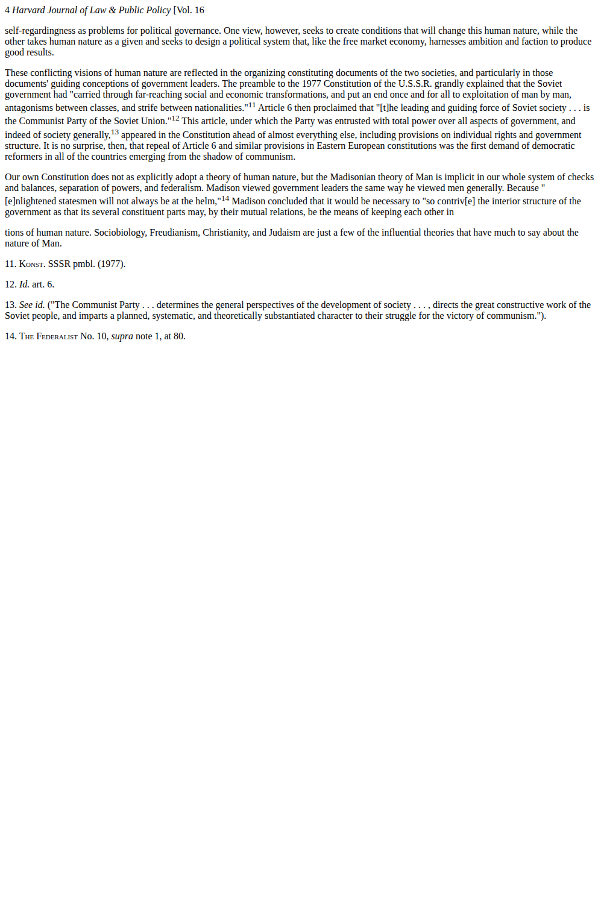4 Harvard Journal of Law & Public Policy [Vol. 16
self-regardingness as problems for political governance. One view, however, seeks to create conditions that will change this human nature, while the other takes human nature as a given and seeks to design a political system that, like the free market economy, harnesses ambition and faction to produce good results.
These conflicting visions of human nature are reflected in the organizing constituting documents of the two societies, and particularly in those documents' guiding conceptions of government leaders. The preamble to the 1977 Constitution of the U.S.S.R. grandly explained that the Soviet government had "carried through far-reaching social and economic transformations, and put an end once and for all to exploitation of man by man, antagonisms between classes, and strife between nationalities."11 Article 6 then proclaimed that "[t]he leading and guiding force of Soviet society . . . is the Communist Party of the Soviet Union."12 This article, under which the Party was entrusted with total power over all aspects of government, and indeed of society generally,13 appeared in the Constitution ahead of almost everything else, including provisions on individual rights and government structure. It is no surprise, then, that repeal of Article 6 and similar provisions in Eastern European constitutions was the first demand of democratic reformers in all of the countries emerging from the shadow of communism.
Our own Constitution does not as explicitly adopt a theory of human nature, but the Madisonian theory of Man is implicit in our whole system of checks and balances, separation of powers, and federalism. Madison viewed government leaders the same way he viewed men generally. Because "[e]nlightened statesmen will not always be at the helm,"14 Madison concluded that it would be necessary to "so contriv[e] the interior structure of the government as that its several constituent parts may, by their mutual relations, be the means of keeping each other in
tions of human nature. Sociobiology, Freudianism, Christianity, and Judaism are just a few of the influential theories that have much to say about the nature of Man.
11. Konst. SSSR pmbl. (1977).
12. Id. art. 6.
13. See id. ("The Communist Party . . . determines the general perspectives of the development of society . . . , directs the great constructive work of the Soviet people, and imparts a planned, systematic, and theoretically substantiated character to their struggle for the victory of communism.").
14. The Federalist No. 10, supra note 1, at 80.